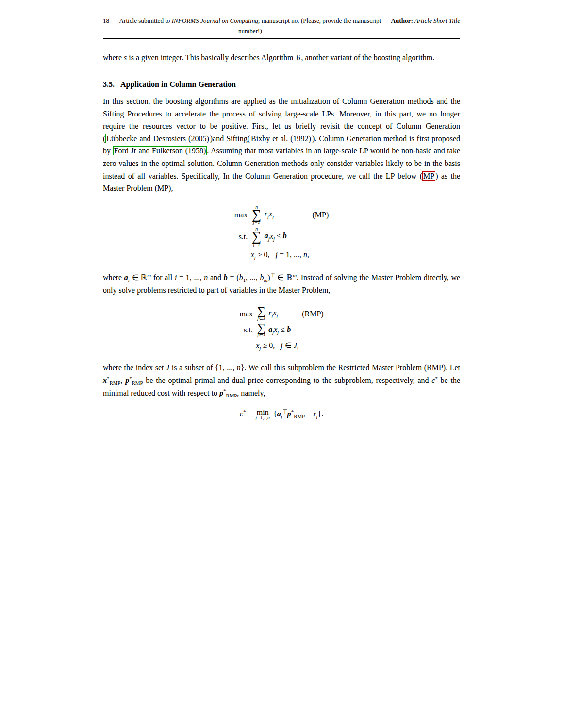18
Article submitted to INFORMS Journal on Computing; manuscript no. (Please, provide the manuscript number!)
Author: Article Short Title
where s is a given integer. This basically describes Algorithm 6, another variant of the boosting algorithm.
3.5. Application in Column Generation
In this section, the boosting algorithms are applied as the initialization of Column Generation methods and the Sifting Procedures to accelerate the process of solving large-scale LPs. Moreover, in this part, we no longer require the resources vector to be positive. First, let us briefly revisit the concept of Column Generation (Lübbecke and Desrosiers (2005))and Sifting(Bixby et al. (1992)). Column Generation method is first proposed by Ford Jr and Fulkerson (1958). Assuming that most variables in an large-scale LP would be non-basic and take zero values in the optimal solution. Column Generation methods only consider variables likely to be in the basis instead of all variables. Specifically, In the Column Generation procedure, we call the LP below (MP) as the Master Problem (MP),
| max | n ∑ j=1 r j x j | (MP) |
| s.t. | n ∑ j=1 a j x j ≤ b | |
| | x j ≥ 0, j = 1, ..., n , | |
where ai ∈ ℝm for all i = 1, ..., n and b = (b1, ..., bm)⊤ ∈ ℝm. Instead of solving the Master Problem directly, we only solve problems restricted to part of variables in the Master Problem,
| max | ∑ j∈J r j x j | (RMP) |
| s.t. | ∑ j∈J a j x j ≤ b | |
| | x j ≥ 0, j ∈ J , | |
where the index set J is a subset of {1, ..., n}. We call this subproblem the Restricted Master Problem (RMP). Let x*RMP, p*RMP be the optimal primal and dual price corresponding to the subproblem, respectively, and c* be the minimal reduced cost with respect to p*RMP, namely,
c* = min j=1,..,n {aj⊤p*RMP − rj}.